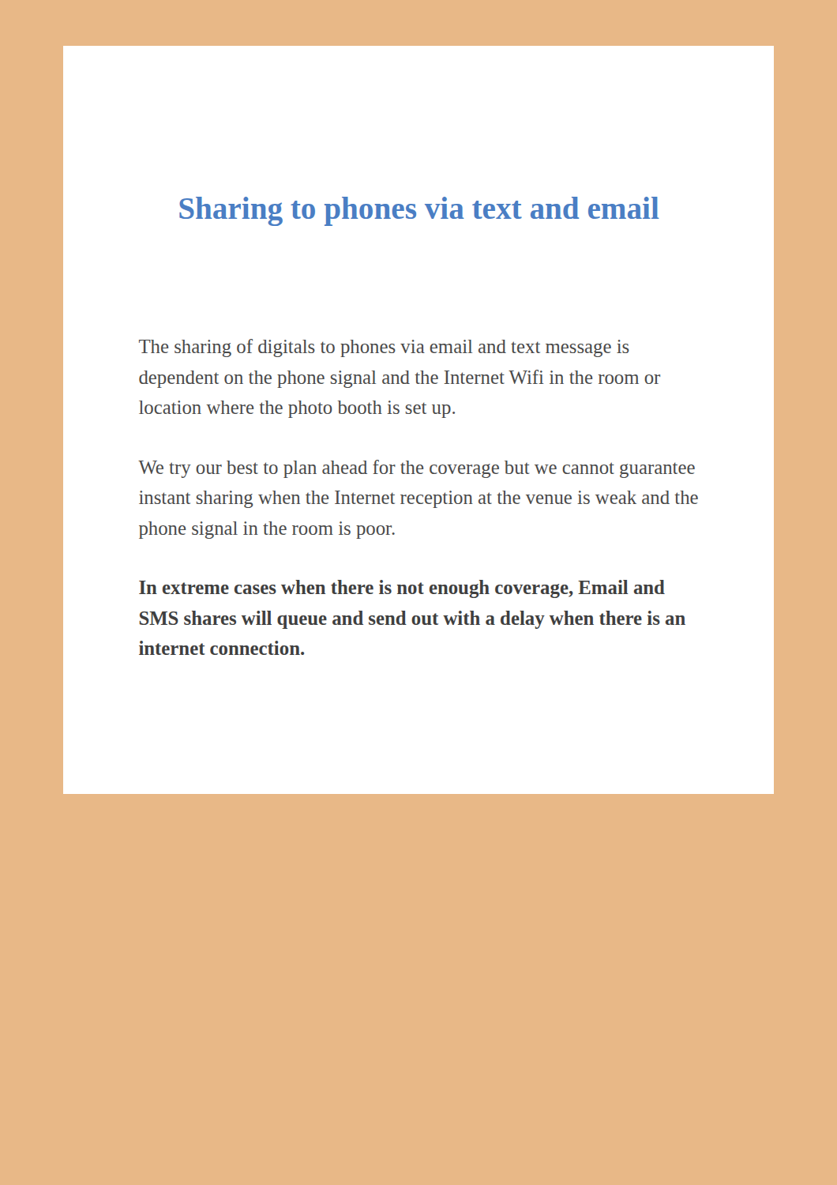Sharing to phones via text and email
The sharing of digitals to phones via email and text message is dependent on the phone signal and the Internet Wifi in the room or location where the photo booth is set up.
We try our best to plan ahead for the coverage but we cannot guarantee instant sharing when the Internet reception at the venue is weak and the phone signal in the room is poor.
In extreme cases when there is not enough coverage, Email and SMS shares will queue and send out with a delay when there is an internet connection.